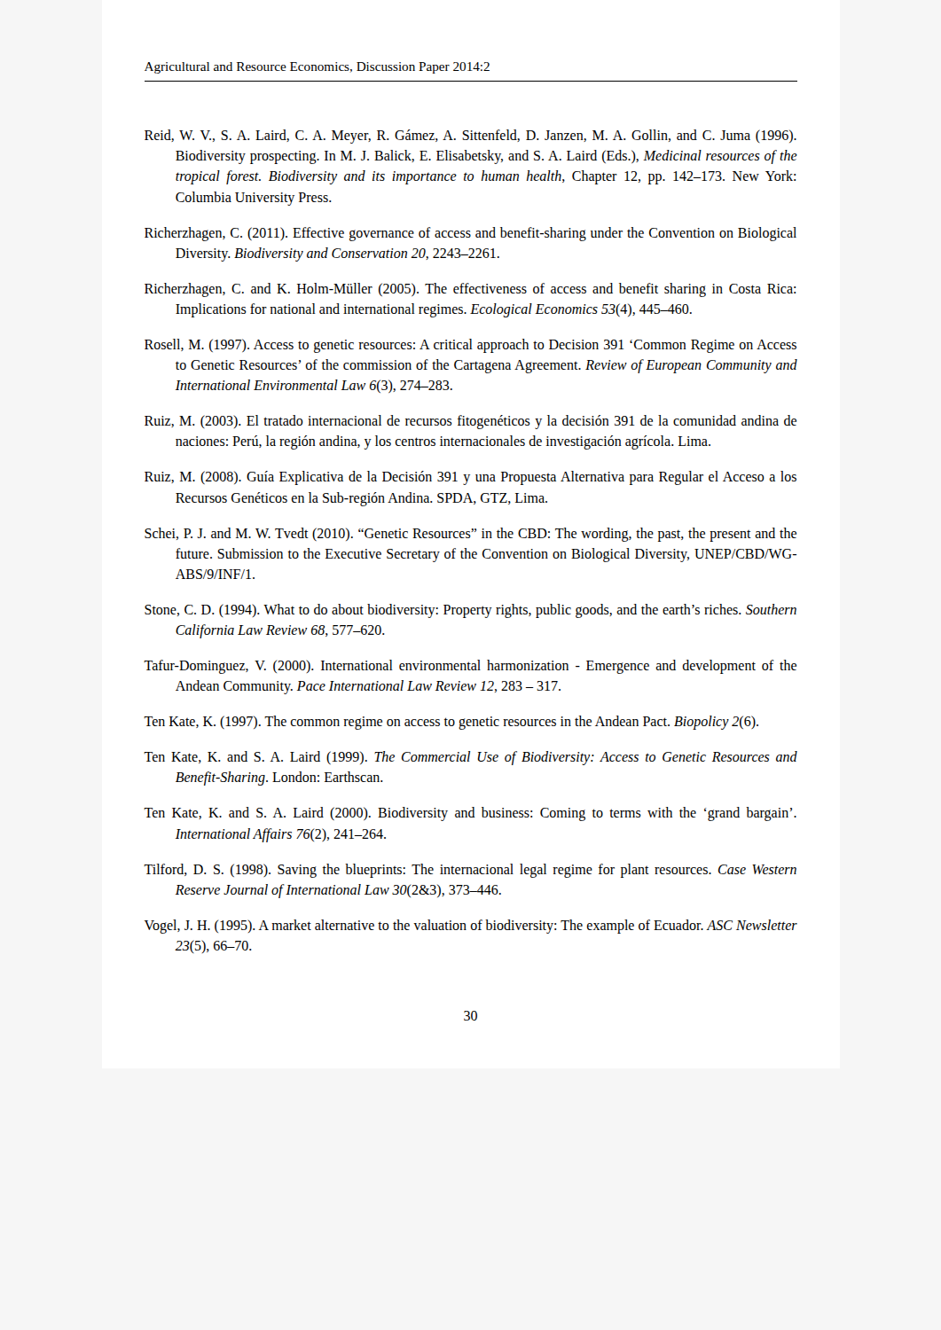Agricultural and Resource Economics, Discussion Paper 2014:2
Reid, W. V., S. A. Laird, C. A. Meyer, R. Gámez, A. Sittenfeld, D. Janzen, M. A. Gollin, and C. Juma (1996). Biodiversity prospecting. In M. J. Balick, E. Elisabetsky, and S. A. Laird (Eds.), Medicinal resources of the tropical forest. Biodiversity and its importance to human health, Chapter 12, pp. 142–173. New York: Columbia University Press.
Richerzhagen, C. (2011). Effective governance of access and benefit-sharing under the Convention on Biological Diversity. Biodiversity and Conservation 20, 2243–2261.
Richerzhagen, C. and K. Holm-Müller (2005). The effectiveness of access and benefit sharing in Costa Rica: Implications for national and international regimes. Ecological Economics 53(4), 445–460.
Rosell, M. (1997). Access to genetic resources: A critical approach to Decision 391 ‘Common Regime on Access to Genetic Resources’ of the commission of the Cartagena Agreement. Review of European Community and International Environmental Law 6(3), 274–283.
Ruiz, M. (2003). El tratado internacional de recursos fitogenéticos y la decisión 391 de la comunidad andina de naciones: Perú, la región andina, y los centros internacionales de investigación agrícola. Lima.
Ruiz, M. (2008). Guía Explicativa de la Decisión 391 y una Propuesta Alternativa para Regular el Acceso a los Recursos Genéticos en la Sub-región Andina. SPDA, GTZ, Lima.
Schei, P. J. and M. W. Tvedt (2010). “Genetic Resources” in the CBD: The wording, the past, the present and the future. Submission to the Executive Secretary of the Convention on Biological Diversity, UNEP/CBD/WG-ABS/9/INF/1.
Stone, C. D. (1994). What to do about biodiversity: Property rights, public goods, and the earth’s riches. Southern California Law Review 68, 577–620.
Tafur-Dominguez, V. (2000). International environmental harmonization - Emergence and development of the Andean Community. Pace International Law Review 12, 283 – 317.
Ten Kate, K. (1997). The common regime on access to genetic resources in the Andean Pact. Biopolicy 2(6).
Ten Kate, K. and S. A. Laird (1999). The Commercial Use of Biodiversity: Access to Genetic Resources and Benefit-Sharing. London: Earthscan.
Ten Kate, K. and S. A. Laird (2000). Biodiversity and business: Coming to terms with the ‘grand bargain’. International Affairs 76(2), 241–264.
Tilford, D. S. (1998). Saving the blueprints: The internacional legal regime for plant resources. Case Western Reserve Journal of International Law 30(2&3), 373–446.
Vogel, J. H. (1995). A market alternative to the valuation of biodiversity: The example of Ecuador. ASC Newsletter 23(5), 66–70.
30